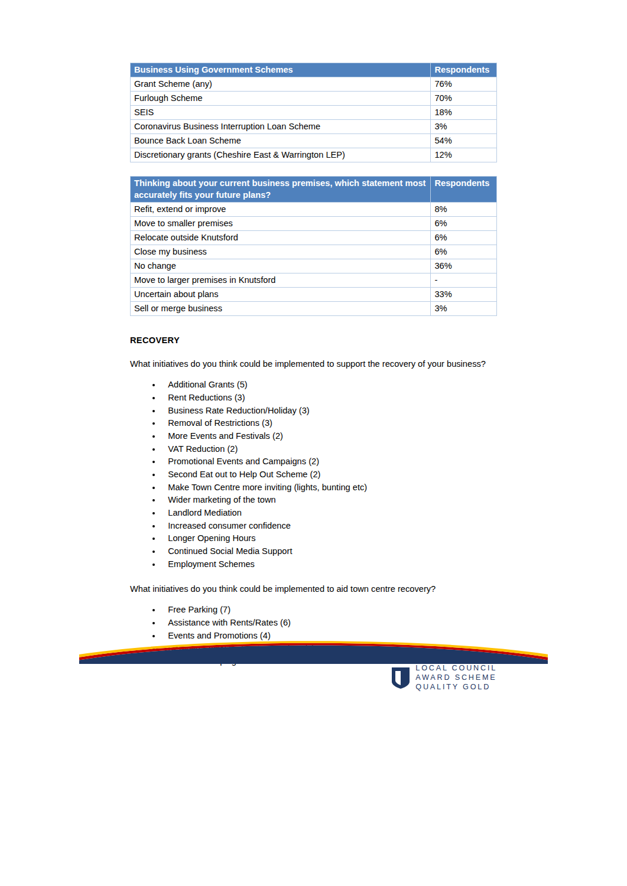| Business Using Government Schemes | Respondents |
| --- | --- |
| Grant Scheme (any) | 76% |
| Furlough Scheme | 70% |
| SEIS | 18% |
| Coronavirus Business Interruption Loan Scheme | 3% |
| Bounce Back Loan Scheme | 54% |
| Discretionary grants (Cheshire East & Warrington LEP) | 12% |
| Thinking about your current business premises, which statement most accurately fits your future plans? | Respondents |
| --- | --- |
| Refit, extend or improve | 8% |
| Move to smaller premises | 6% |
| Relocate outside Knutsford | 6% |
| Close my business | 6% |
| No change | 36% |
| Move to larger premises in Knutsford | - |
| Uncertain about plans | 33% |
| Sell or merge business | 3% |
RECOVERY
What initiatives do you think could be implemented to support the recovery of your business?
Additional Grants (5)
Rent Reductions (3)
Business Rate Reduction/Holiday (3)
Removal of Restrictions (3)
More Events and Festivals (2)
VAT Reduction (2)
Promotional Events and Campaigns (2)
Second Eat out to Help Out Scheme (2)
Make Town Centre more inviting (lights, bunting etc)
Wider marketing of the town
Landlord Mediation
Increased consumer confidence
Longer Opening Hours
Continued Social Media Support
Employment Schemes
What initiatives do you think could be implemented to aid town centre recovery?
Free Parking (7)
Assistance with Rents/Rates (6)
Events and Promotions (4)
Remove Social Distancing Barriers (4)
More landscaping
Local Council
Award Scheme
Quality Gold